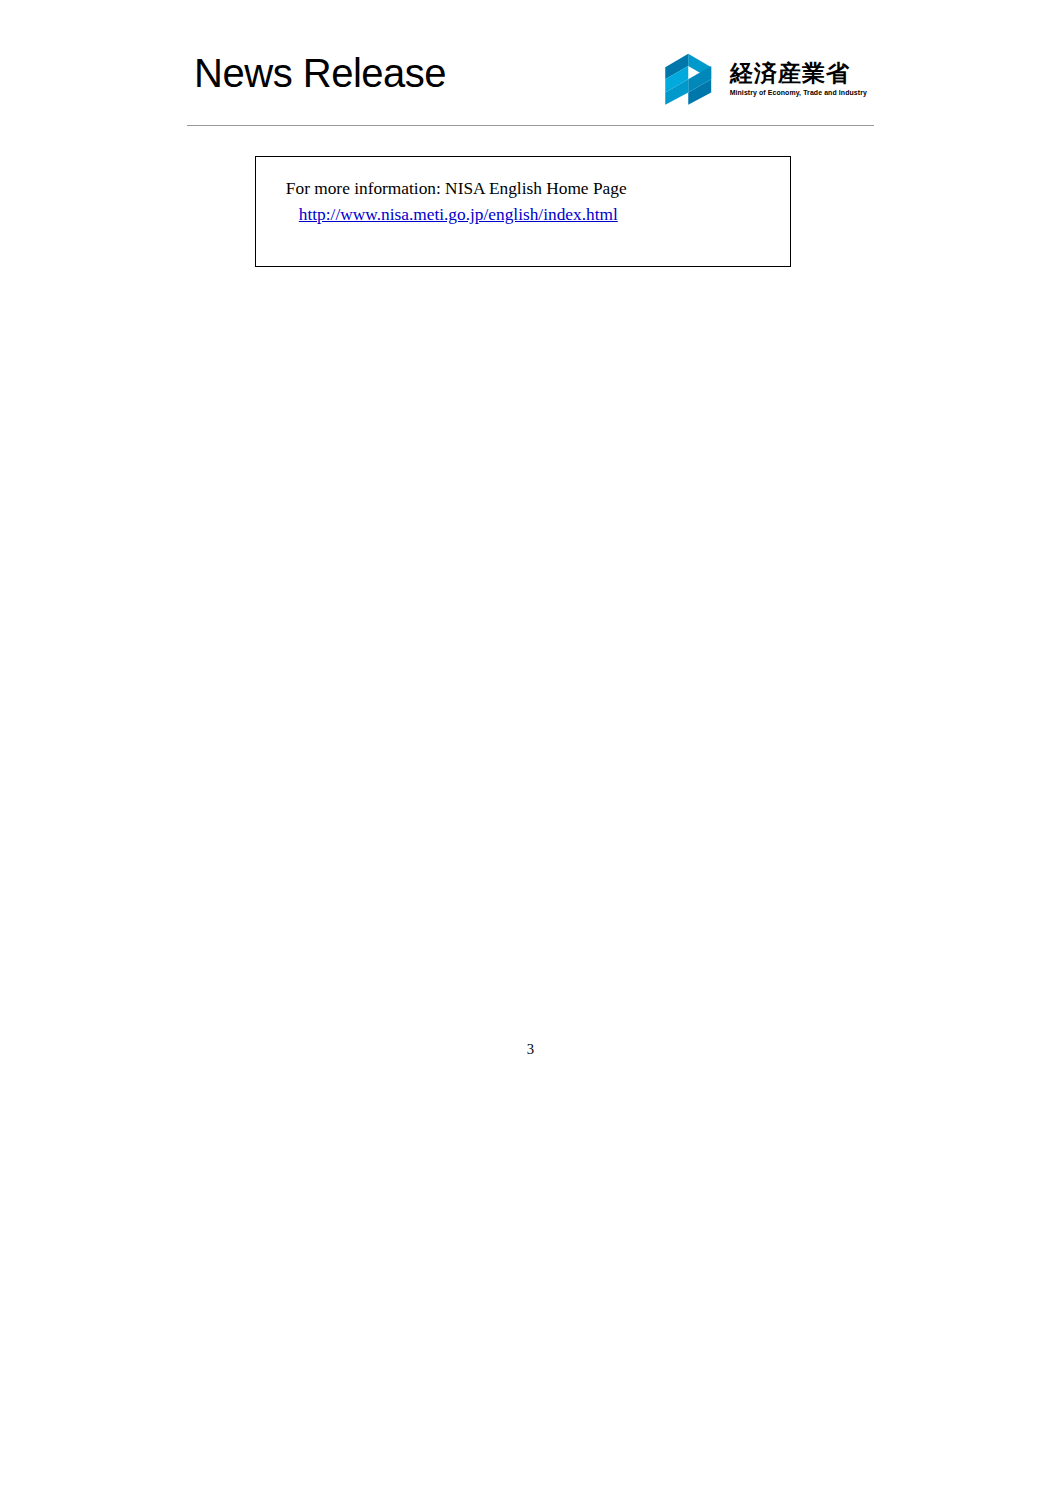News Release
経済産業省 Ministry of Economy, Trade and Industry
For more information: NISA English Home Page
http://www.nisa.meti.go.jp/english/index.html
3